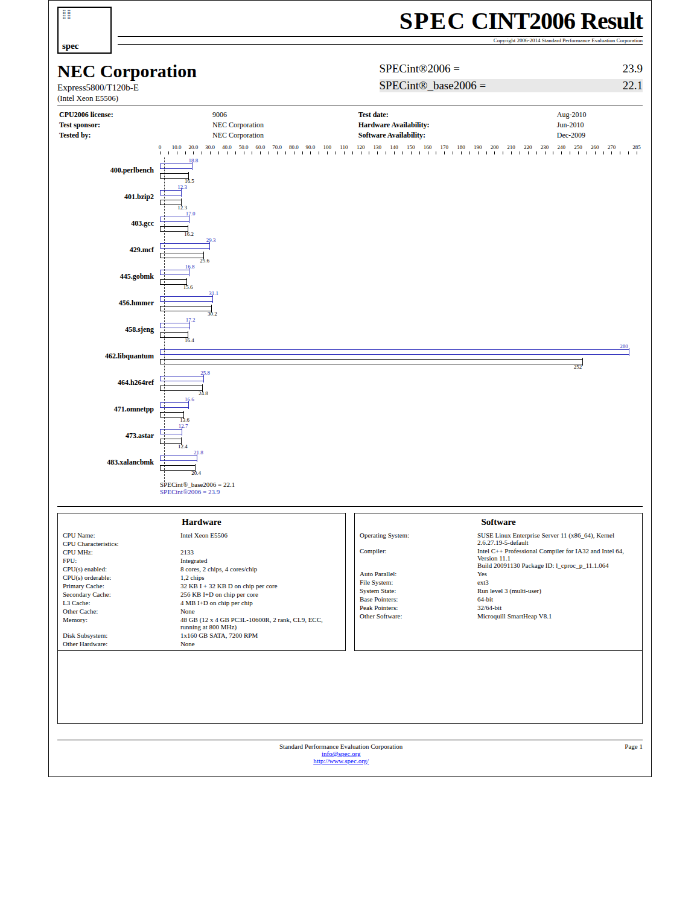⠿⠿
⠿⠿
spec
SPEC CINT2006 Result
Copyright 2006-2014 Standard Performance Evaluation Corporation
NEC Corporation
Express5800/T120b-E
(Intel Xeon E5506)
SPECint®2006 = 23.9
SPECint®_base2006 = 22.1
| CPU2006 license: | 9006 | Test date: | Aug-2010 |
| Test sponsor: | NEC Corporation | Hardware Availability: | Jun-2010 |
| Tested by: | NEC Corporation | Software Availability: | Dec-2009 |
0 10.0 20.0 30.0 40.0 50.0 60.0 70.0 80.0 90.0 100 110 120 130 140 150 160 170 180 190 200 210 220 230 240 250 260 270 285
400.perlbench
18.8
16.5
401.bzip2
12.3
12.3
403.gcc
17.0
16.2
429.mcf
29.3
25.6
445.gobmk
16.8
15.6
456.hmmer
31.1
30.2
458.sjeng
17.2
16.4
462.libquantum
280
252
464.h264ref
25.8
24.8
471.omnetpp
16.6
13.6
473.astar
12.7
12.4
483.xalancbmk
21.8
20.4
SPECint®_base2006 = 22.1
SPECint®2006 = 23.9
Hardware
| CPU Name: | Intel Xeon E5506 |
| CPU Characteristics: | |
| CPU MHz: | 2133 |
| FPU: | Integrated |
| CPU(s) enabled: | 8 cores, 2 chips, 4 cores/chip |
| CPU(s) orderable: | 1,2 chips |
| Primary Cache: | 32 KB I + 32 KB D on chip per core |
| Secondary Cache: | 256 KB I+D on chip per core |
| L3 Cache: | 4 MB I+D on chip per chip |
| Other Cache: | None |
| Memory: | 48 GB (12 x 4 GB PC3L-10600R, 2 rank, CL9, ECC, running at 800 MHz) |
| Disk Subsystem: | 1x160 GB SATA, 7200 RPM |
| Other Hardware: | None |
Software
| Operating System: | SUSE Linux Enterprise Server 11 (x86_64), Kernel 2.6.27.19-5-default |
| Compiler: | Intel C++ Professional Compiler for IA32 and Intel 64, Version 11.1 Build 20091130 Package ID: l_cproc_p_11.1.064 |
| Auto Parallel: | Yes |
| File System: | ext3 |
| System State: | Run level 3 (multi-user) |
| Base Pointers: | 64-bit |
| Peak Pointers: | 32/64-bit |
| Other Software: | Microquill SmartHeap V8.1 |
Standard Performance Evaluation Corporation
info@spec.org
http://www.spec.org/
Page 1